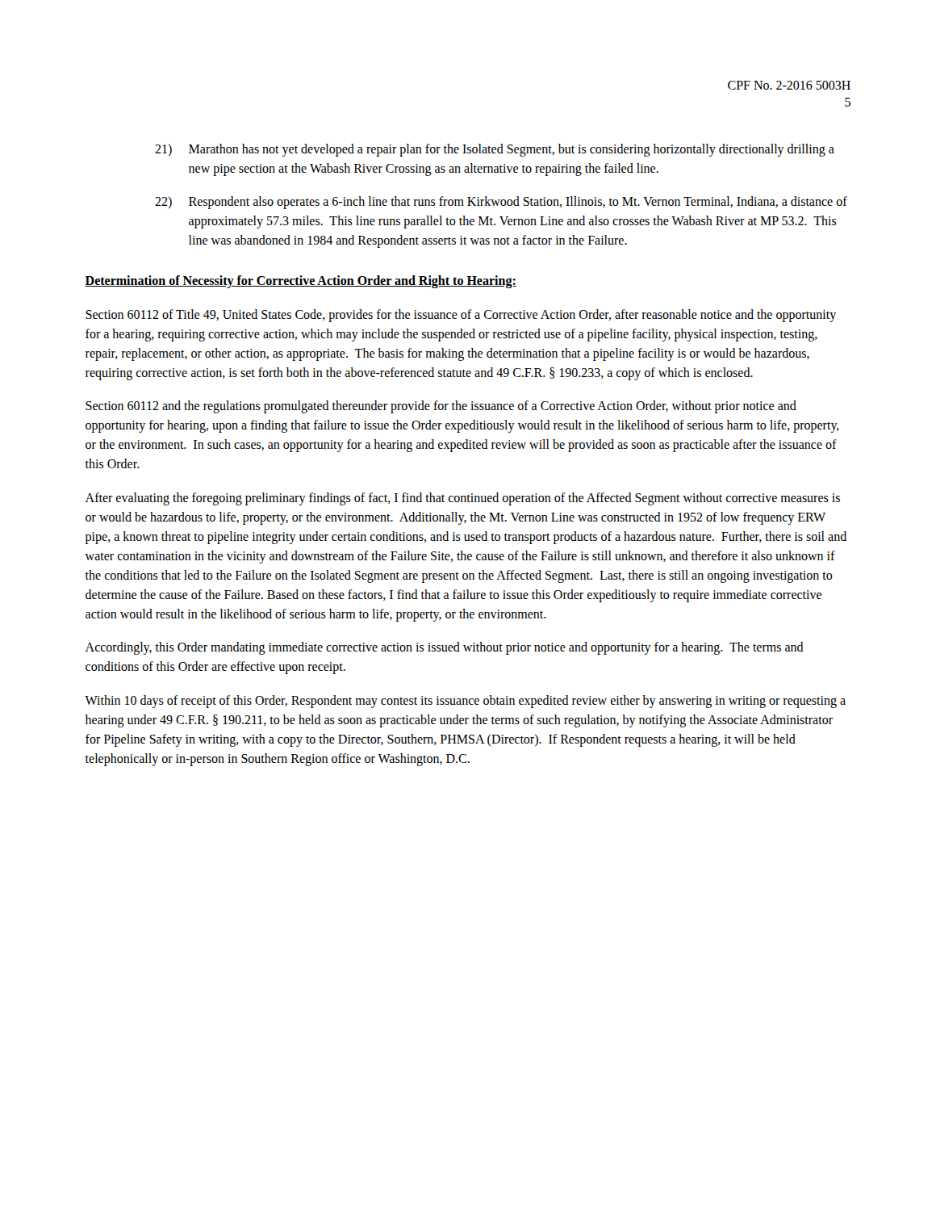CPF No. 2-2016 5003H
5
21) Marathon has not yet developed a repair plan for the Isolated Segment, but is considering horizontally directionally drilling a new pipe section at the Wabash River Crossing as an alternative to repairing the failed line.
22) Respondent also operates a 6-inch line that runs from Kirkwood Station, Illinois, to Mt. Vernon Terminal, Indiana, a distance of approximately 57.3 miles. This line runs parallel to the Mt. Vernon Line and also crosses the Wabash River at MP 53.2. This line was abandoned in 1984 and Respondent asserts it was not a factor in the Failure.
Determination of Necessity for Corrective Action Order and Right to Hearing:
Section 60112 of Title 49, United States Code, provides for the issuance of a Corrective Action Order, after reasonable notice and the opportunity for a hearing, requiring corrective action, which may include the suspended or restricted use of a pipeline facility, physical inspection, testing, repair, replacement, or other action, as appropriate. The basis for making the determination that a pipeline facility is or would be hazardous, requiring corrective action, is set forth both in the above-referenced statute and 49 C.F.R. § 190.233, a copy of which is enclosed.
Section 60112 and the regulations promulgated thereunder provide for the issuance of a Corrective Action Order, without prior notice and opportunity for hearing, upon a finding that failure to issue the Order expeditiously would result in the likelihood of serious harm to life, property, or the environment. In such cases, an opportunity for a hearing and expedited review will be provided as soon as practicable after the issuance of this Order.
After evaluating the foregoing preliminary findings of fact, I find that continued operation of the Affected Segment without corrective measures is or would be hazardous to life, property, or the environment. Additionally, the Mt. Vernon Line was constructed in 1952 of low frequency ERW pipe, a known threat to pipeline integrity under certain conditions, and is used to transport products of a hazardous nature. Further, there is soil and water contamination in the vicinity and downstream of the Failure Site, the cause of the Failure is still unknown, and therefore it also unknown if the conditions that led to the Failure on the Isolated Segment are present on the Affected Segment. Last, there is still an ongoing investigation to determine the cause of the Failure. Based on these factors, I find that a failure to issue this Order expeditiously to require immediate corrective action would result in the likelihood of serious harm to life, property, or the environment.
Accordingly, this Order mandating immediate corrective action is issued without prior notice and opportunity for a hearing. The terms and conditions of this Order are effective upon receipt.
Within 10 days of receipt of this Order, Respondent may contest its issuance obtain expedited review either by answering in writing or requesting a hearing under 49 C.F.R. § 190.211, to be held as soon as practicable under the terms of such regulation, by notifying the Associate Administrator for Pipeline Safety in writing, with a copy to the Director, Southern, PHMSA (Director). If Respondent requests a hearing, it will be held telephonically or in-person in Southern Region office or Washington, D.C.